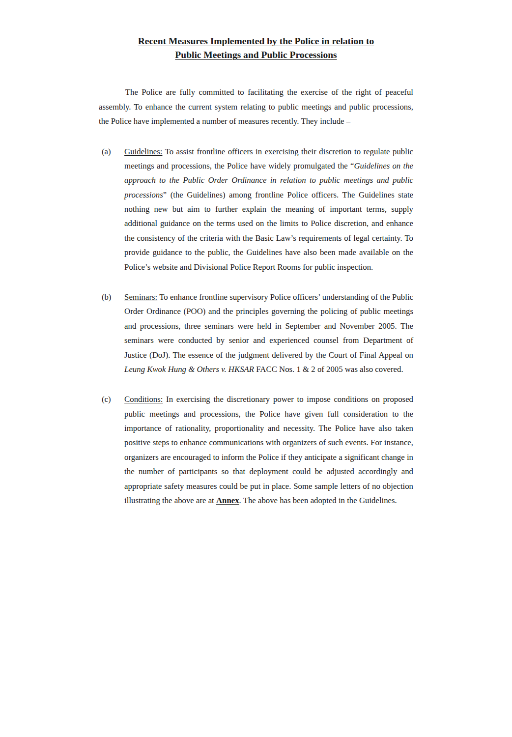Recent Measures Implemented by the Police in relation to
Public Meetings and Public Processions
The Police are fully committed to facilitating the exercise of the right of peaceful assembly. To enhance the current system relating to public meetings and public processions, the Police have implemented a number of measures recently. They include –
(a) Guidelines: To assist frontline officers in exercising their discretion to regulate public meetings and processions, the Police have widely promulgated the “Guidelines on the approach to the Public Order Ordinance in relation to public meetings and public processions” (the Guidelines) among frontline Police officers. The Guidelines state nothing new but aim to further explain the meaning of important terms, supply additional guidance on the terms used on the limits to Police discretion, and enhance the consistency of the criteria with the Basic Law’s requirements of legal certainty. To provide guidance to the public, the Guidelines have also been made available on the Police’s website and Divisional Police Report Rooms for public inspection.
(b) Seminars: To enhance frontline supervisory Police officers’ understanding of the Public Order Ordinance (POO) and the principles governing the policing of public meetings and processions, three seminars were held in September and November 2005. The seminars were conducted by senior and experienced counsel from Department of Justice (DoJ). The essence of the judgment delivered by the Court of Final Appeal on Leung Kwok Hung & Others v. HKSAR FACC Nos. 1 & 2 of 2005 was also covered.
(c) Conditions: In exercising the discretionary power to impose conditions on proposed public meetings and processions, the Police have given full consideration to the importance of rationality, proportionality and necessity. The Police have also taken positive steps to enhance communications with organizers of such events. For instance, organizers are encouraged to inform the Police if they anticipate a significant change in the number of participants so that deployment could be adjusted accordingly and appropriate safety measures could be put in place. Some sample letters of no objection illustrating the above are at Annex. The above has been adopted in the Guidelines.